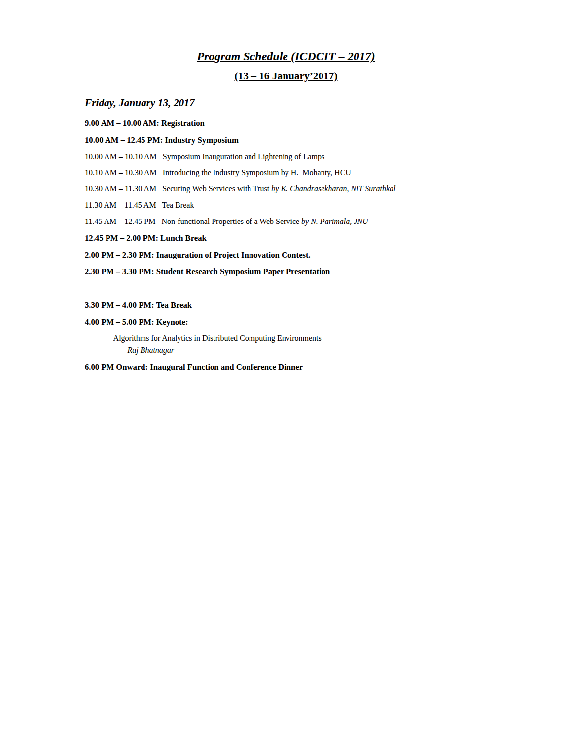Program Schedule (ICDCIT – 2017)
(13 – 16 January’2017)
Friday, January 13, 2017
9.00 AM – 10.00 AM: Registration
10.00 AM – 12.45 PM: Industry Symposium
10.00 AM – 10.10 AM Symposium Inauguration and Lightening of Lamps
10.10 AM – 10.30 AM Introducing the Industry Symposium by H. Mohanty, HCU
10.30 AM – 11.30 AM Securing Web Services with Trust by K. Chandrasekharan, NIT Surathkal
11.30 AM – 11.45 AM Tea Break
11.45 AM – 12.45 PM Non-functional Properties of a Web Service by N. Parimala, JNU
12.45 PM – 2.00 PM: Lunch Break
2.00 PM – 2.30 PM: Inauguration of Project Innovation Contest.
2.30 PM – 3.30 PM: Student Research Symposium Paper Presentation
3.30 PM – 4.00 PM: Tea Break
4.00 PM – 5.00 PM: Keynote:
Algorithms for Analytics in Distributed Computing Environments
Raj Bhatnagar
6.00 PM Onward: Inaugural Function and Conference Dinner